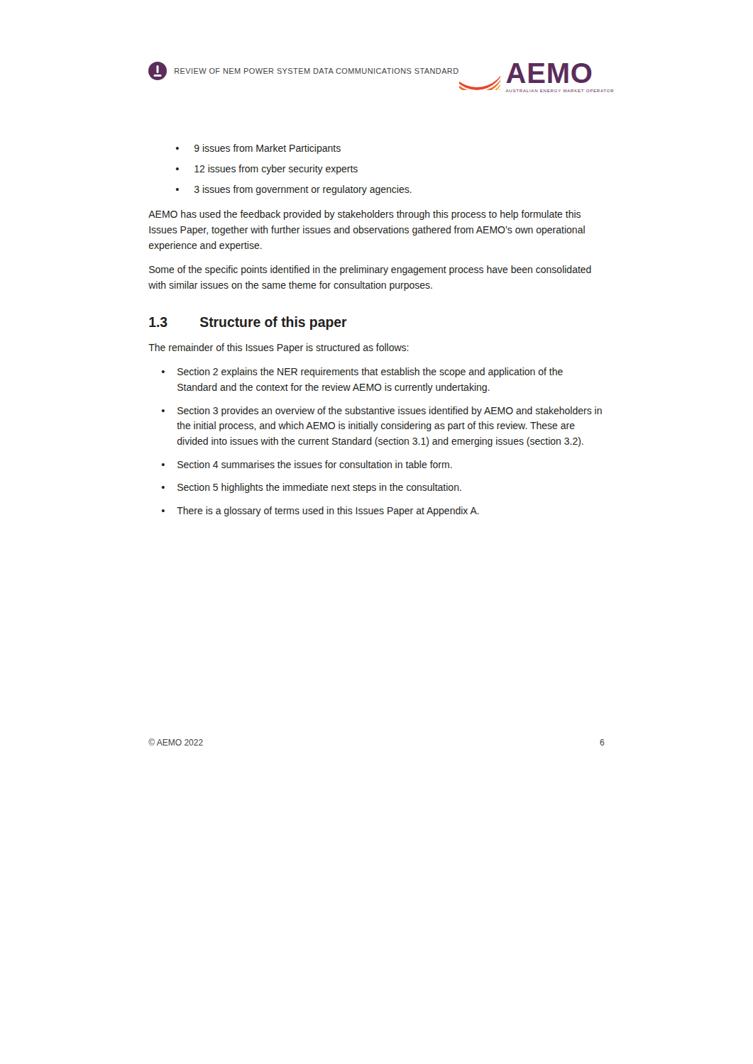Review of NEM Power System Data Communications Standard
AEMO
Australian Energy Market Operator
9 issues from Market Participants
12 issues from cyber security experts
3 issues from government or regulatory agencies.
AEMO has used the feedback provided by stakeholders through this process to help formulate this Issues Paper, together with further issues and observations gathered from AEMO’s own operational experience and expertise.
Some of the specific points identified in the preliminary engagement process have been consolidated with similar issues on the same theme for consultation purposes.
1.3 Structure of this paper
The remainder of this Issues Paper is structured as follows:
Section 2 explains the NER requirements that establish the scope and application of the Standard and the context for the review AEMO is currently undertaking.
Section 3 provides an overview of the substantive issues identified by AEMO and stakeholders in the initial process, and which AEMO is initially considering as part of this review. These are divided into issues with the current Standard (section 3.1) and emerging issues (section 3.2).
Section 4 summarises the issues for consultation in table form.
Section 5 highlights the immediate next steps in the consultation.
There is a glossary of terms used in this Issues Paper at Appendix A.
© AEMO 2022
6